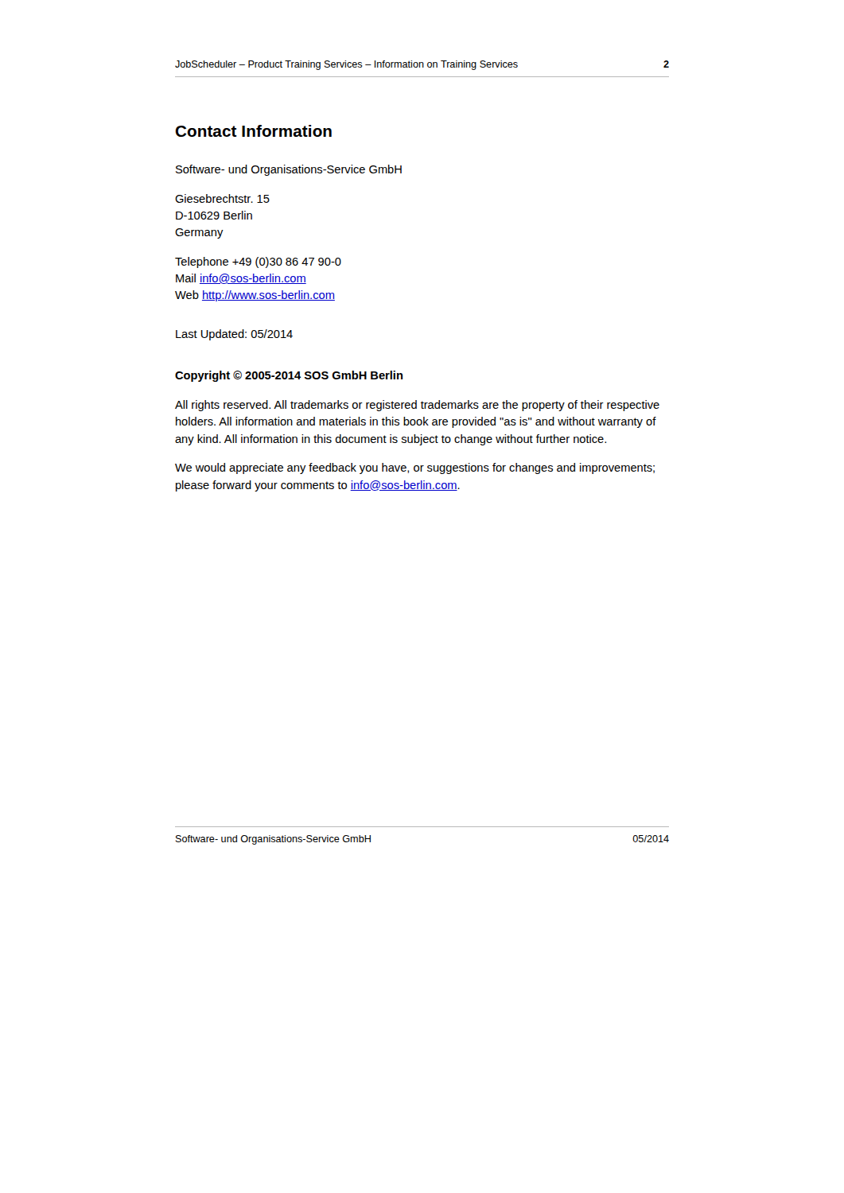JobScheduler – Product Training Services – Information on Training Services
2
Contact Information
Software- und Organisations-Service GmbH
Giesebrechtstr. 15
D-10629 Berlin
Germany
Telephone +49 (0)30 86 47 90-0
Mail info@sos-berlin.com
Web http://www.sos-berlin.com
Last Updated: 05/2014
Copyright © 2005-2014 SOS GmbH Berlin
All rights reserved. All trademarks or registered trademarks are the property of their respective holders. All information and materials in this book are provided "as is" and without warranty of any kind. All information in this document is subject to change without further notice.
We would appreciate any feedback you have, or suggestions for changes and improvements; please forward your comments to info@sos-berlin.com.
Software- und Organisations-Service GmbH
05/2014